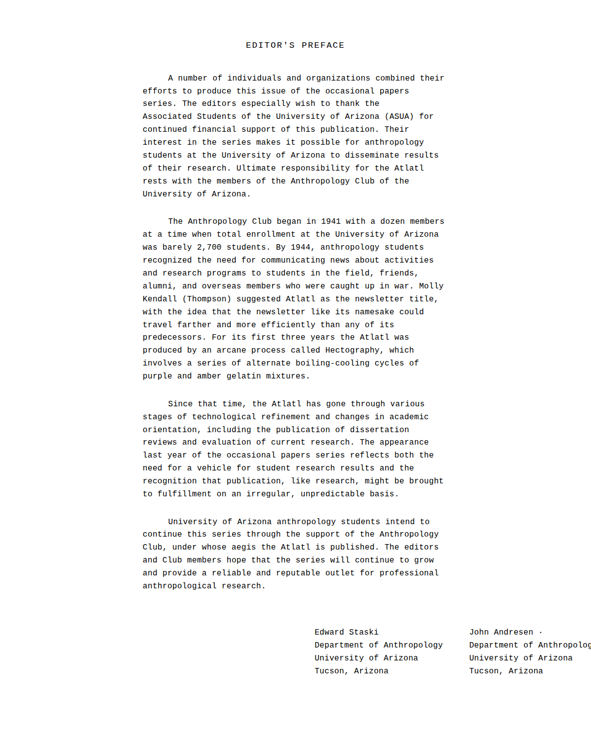EDITOR'S PREFACE
A number of individuals and organizations combined their efforts to produce this issue of the occasional papers series. The editors especially wish to thank the Associated Students of the University of Arizona (ASUA) for continued financial support of this publication. Their interest in the series makes it possible for anthropology students at the University of Arizona to disseminate results of their research. Ultimate responsibility for the Atlatl rests with the members of the Anthropology Club of the University of Arizona.
The Anthropology Club began in 1941 with a dozen members at a time when total enrollment at the University of Arizona was barely 2,700 students. By 1944, anthropology students recognized the need for communicating news about activities and research programs to students in the field, friends, alumni, and overseas members who were caught up in war. Molly Kendall (Thompson) suggested Atlatl as the newsletter title, with the idea that the newsletter like its namesake could travel farther and more efficiently than any of its predecessors. For its first three years the Atlatl was produced by an arcane process called Hectography, which involves a series of alternate boiling-cooling cycles of purple and amber gelatin mixtures.
Since that time, the Atlatl has gone through various stages of technological refinement and changes in academic orientation, including the publication of dissertation reviews and evaluation of current research. The appearance last year of the occasional papers series reflects both the need for a vehicle for student research results and the recognition that publication, like research, might be brought to fulfillment on an irregular, unpredictable basis.
University of Arizona anthropology students intend to continue this series through the support of the Anthropology Club, under whose aegis the Atlatl is published. The editors and Club members hope that the series will continue to grow and provide a reliable and reputable outlet for professional anthropological research.
Edward Staski
Department of Anthropology
University of Arizona
Tucson, Arizona
John Andresen ·
Department of Anthropology
University of Arizona
Tucson, Arizona